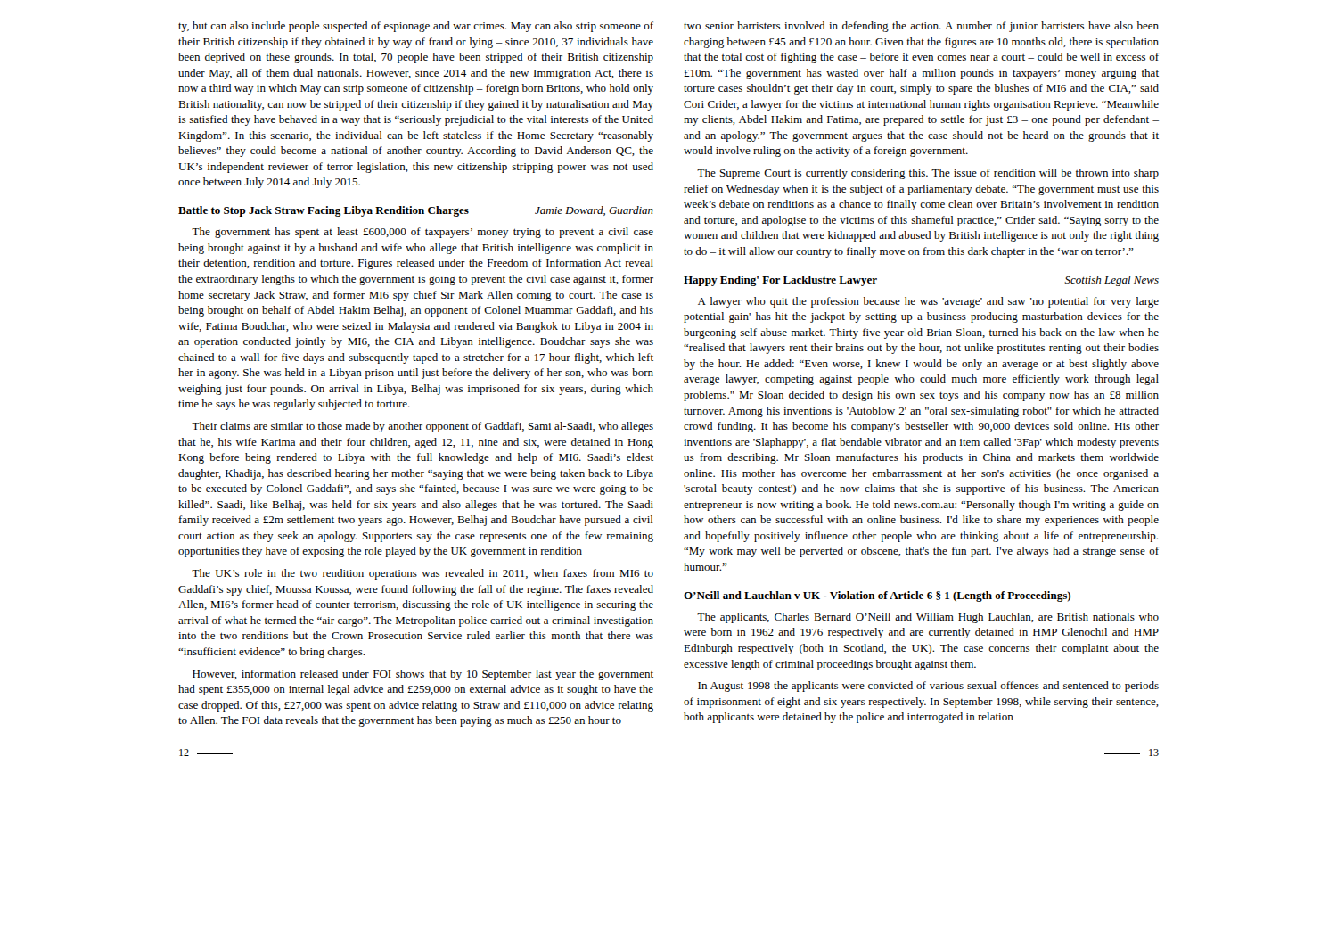ty, but can also include people suspected of espionage and war crimes. May can also strip someone of their British citizenship if they obtained it by way of fraud or lying – since 2010, 37 individuals have been deprived on these grounds. In total, 70 people have been stripped of their British citizenship under May, all of them dual nationals. However, since 2014 and the new Immigration Act, there is now a third way in which May can strip someone of citizenship – foreign born Britons, who hold only British nationality, can now be stripped of their citizenship if they gained it by naturalisation and May is satisfied they have behaved in a way that is “seriously prejudicial to the vital interests of the United Kingdom”. In this scenario, the individual can be left stateless if the Home Secretary “reasonably believes” they could become a national of another country. According to David Anderson QC, the UK’s independent reviewer of terror legislation, this new citizenship stripping power was not used once between July 2014 and July 2015.
Battle to Stop Jack Straw Facing Libya Rendition Charges Jamie Doward, Guardian
The government has spent at least £600,000 of taxpayers’ money trying to prevent a civil case being brought against it by a husband and wife who allege that British intelligence was complicit in their detention, rendition and torture. Figures released under the Freedom of Information Act reveal the extraordinary lengths to which the government is going to prevent the civil case against it, former home secretary Jack Straw, and former MI6 spy chief Sir Mark Allen coming to court. The case is being brought on behalf of Abdel Hakim Belhaj, an opponent of Colonel Muammar Gaddafi, and his wife, Fatima Boudchar, who were seized in Malaysia and rendered via Bangkok to Libya in 2004 in an operation conducted jointly by MI6, the CIA and Libyan intelligence. Boudchar says she was chained to a wall for five days and subsequently taped to a stretcher for a 17-hour flight, which left her in agony. She was held in a Libyan prison until just before the delivery of her son, who was born weighing just four pounds. On arrival in Libya, Belhaj was imprisoned for six years, during which time he says he was regularly subjected to torture.
Their claims are similar to those made by another opponent of Gaddafi, Sami al-Saadi, who alleges that he, his wife Karima and their four children, aged 12, 11, nine and six, were detained in Hong Kong before being rendered to Libya with the full knowledge and help of MI6. Saadi’s eldest daughter, Khadija, has described hearing her mother “saying that we were being taken back to Libya to be executed by Colonel Gaddafi”, and says she “fainted, because I was sure we were going to be killed”. Saadi, like Belhaj, was held for six years and also alleges that he was tortured. The Saadi family received a £2m settlement two years ago. However, Belhaj and Boudchar have pursued a civil court action as they seek an apology. Supporters say the case represents one of the few remaining opportunities they have of exposing the role played by the UK government in rendition
The UK’s role in the two rendition operations was revealed in 2011, when faxes from MI6 to Gaddafi’s spy chief, Moussa Koussa, were found following the fall of the regime. The faxes revealed Allen, MI6’s former head of counter-terrorism, discussing the role of UK intelligence in securing the arrival of what he termed the “air cargo”. The Metropolitan police carried out a criminal investigation into the two renditions but the Crown Prosecution Service ruled earlier this month that there was “insufficient evidence” to bring charges.
However, information released under FOI shows that by 10 September last year the government had spent £355,000 on internal legal advice and £259,000 on external advice as it sought to have the case dropped. Of this, £27,000 was spent on advice relating to Straw and £110,000 on advice relating to Allen. The FOI data reveals that the government has been paying as much as £250 an hour to
two senior barristers involved in defending the action. A number of junior barristers have also been charging between £45 and £120 an hour. Given that the figures are 10 months old, there is speculation that the total cost of fighting the case – before it even comes near a court – could be well in excess of £10m. “The government has wasted over half a million pounds in taxpayers’ money arguing that torture cases shouldn’t get their day in court, simply to spare the blushes of MI6 and the CIA,” said Cori Crider, a lawyer for the victims at international human rights organisation Reprieve. “Meanwhile my clients, Abdel Hakim and Fatima, are prepared to settle for just £3 – one pound per defendant – and an apology.” The government argues that the case should not be heard on the grounds that it would involve ruling on the activity of a foreign government.
The Supreme Court is currently considering this. The issue of rendition will be thrown into sharp relief on Wednesday when it is the subject of a parliamentary debate. “The government must use this week’s debate on renditions as a chance to finally come clean over Britain’s involvement in rendition and torture, and apologise to the victims of this shameful practice,” Crider said. “Saying sorry to the women and children that were kidnapped and abused by British intelligence is not only the right thing to do – it will allow our country to finally move on from this dark chapter in the ‘war on terror’.”
Happy Ending' For Lacklustre Lawyer Scottish Legal News
A lawyer who quit the profession because he was 'average' and saw 'no potential for very large potential gain' has hit the jackpot by setting up a business producing masturbation devices for the burgeoning self-abuse market. Thirty-five year old Brian Sloan, turned his back on the law when he “realised that lawyers rent their brains out by the hour, not unlike prostitutes renting out their bodies by the hour. He added: “Even worse, I knew I would be only an average or at best slightly above average lawyer, competing against people who could much more efficiently work through legal problems." Mr Sloan decided to design his own sex toys and his company now has an £8 million turnover. Among his inventions is 'Autoblow 2' an "oral sex-simulating robot" for which he attracted crowd funding. It has become his company's bestseller with 90,000 devices sold online. His other inventions are 'Slaphappy', a flat bendable vibrator and an item called '3Fap' which modesty prevents us from describing. Mr Sloan manufactures his products in China and markets them worldwide online. His mother has overcome her embarrassment at her son's activities (he once organised a 'scrotal beauty contest') and he now claims that she is supportive of his business. The American entrepreneur is now writing a book. He told news.com.au: “Personally though I'm writing a guide on how others can be successful with an online business. I'd like to share my experiences with people and hopefully positively influence other people who are thinking about a life of entrepreneurship. “My work may well be perverted or obscene, that's the fun part. I've always had a strange sense of humour.”
O’Neill and Lauchlan v UK - Violation of Article 6 § 1 (Length of Proceedings)
The applicants, Charles Bernard O’Neill and William Hugh Lauchlan, are British nationals who were born in 1962 and 1976 respectively and are currently detained in HMP Glenochil and HMP Edinburgh respectively (both in Scotland, the UK). The case concerns their complaint about the excessive length of criminal proceedings brought against them.
In August 1998 the applicants were convicted of various sexual offences and sentenced to periods of imprisonment of eight and six years respectively. In September 1998, while serving their sentence, both applicants were detained by the police and interrogated in relation
12 13